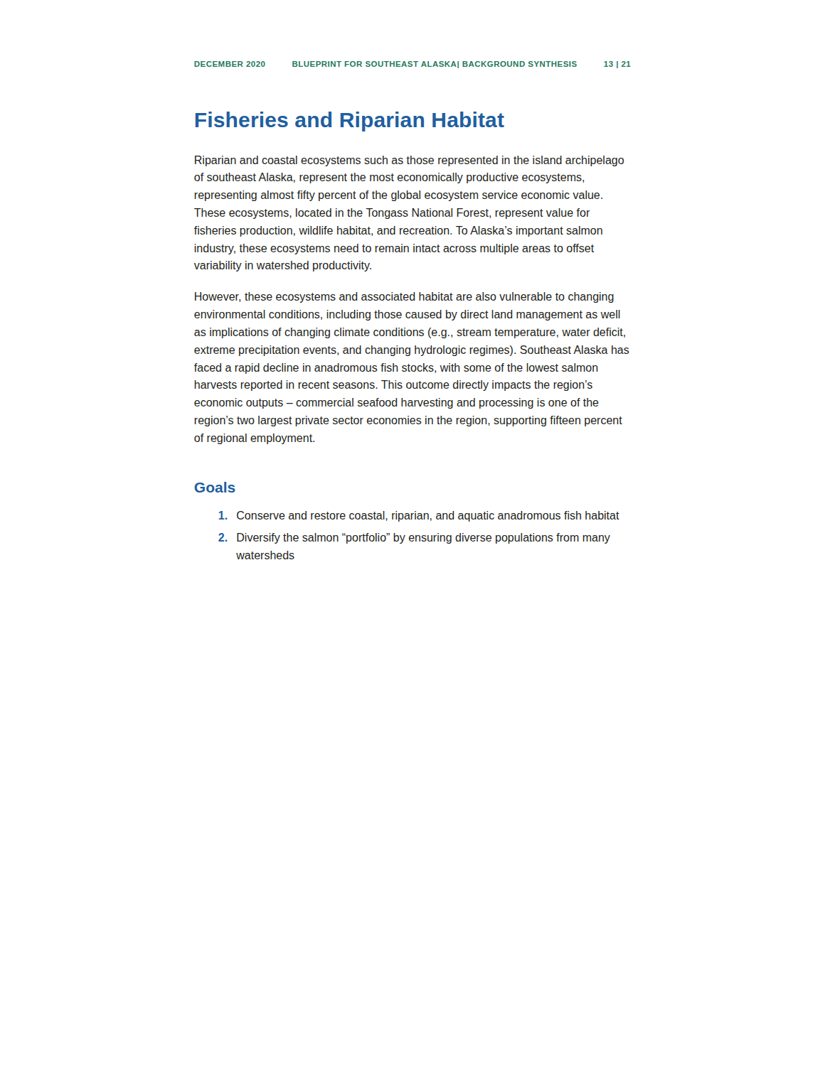December 2020 Blueprint for Southeast Alaska| Background Synthesis 13 | 21
Fisheries and Riparian Habitat
Riparian and coastal ecosystems such as those represented in the island archipelago of southeast Alaska, represent the most economically productive ecosystems, representing almost fifty percent of the global ecosystem service economic value. These ecosystems, located in the Tongass National Forest, represent value for fisheries production, wildlife habitat, and recreation. To Alaska’s important salmon industry, these ecosystems need to remain intact across multiple areas to offset variability in watershed productivity.
However, these ecosystems and associated habitat are also vulnerable to changing environmental conditions, including those caused by direct land management as well as implications of changing climate conditions (e.g., stream temperature, water deficit, extreme precipitation events, and changing hydrologic regimes). Southeast Alaska has faced a rapid decline in anadromous fish stocks, with some of the lowest salmon harvests reported in recent seasons. This outcome directly impacts the region’s economic outputs – commercial seafood harvesting and processing is one of the region’s two largest private sector economies in the region, supporting fifteen percent of regional employment.
Goals
Conserve and restore coastal, riparian, and aquatic anadromous fish habitat
Diversify the salmon “portfolio” by ensuring diverse populations from many watersheds